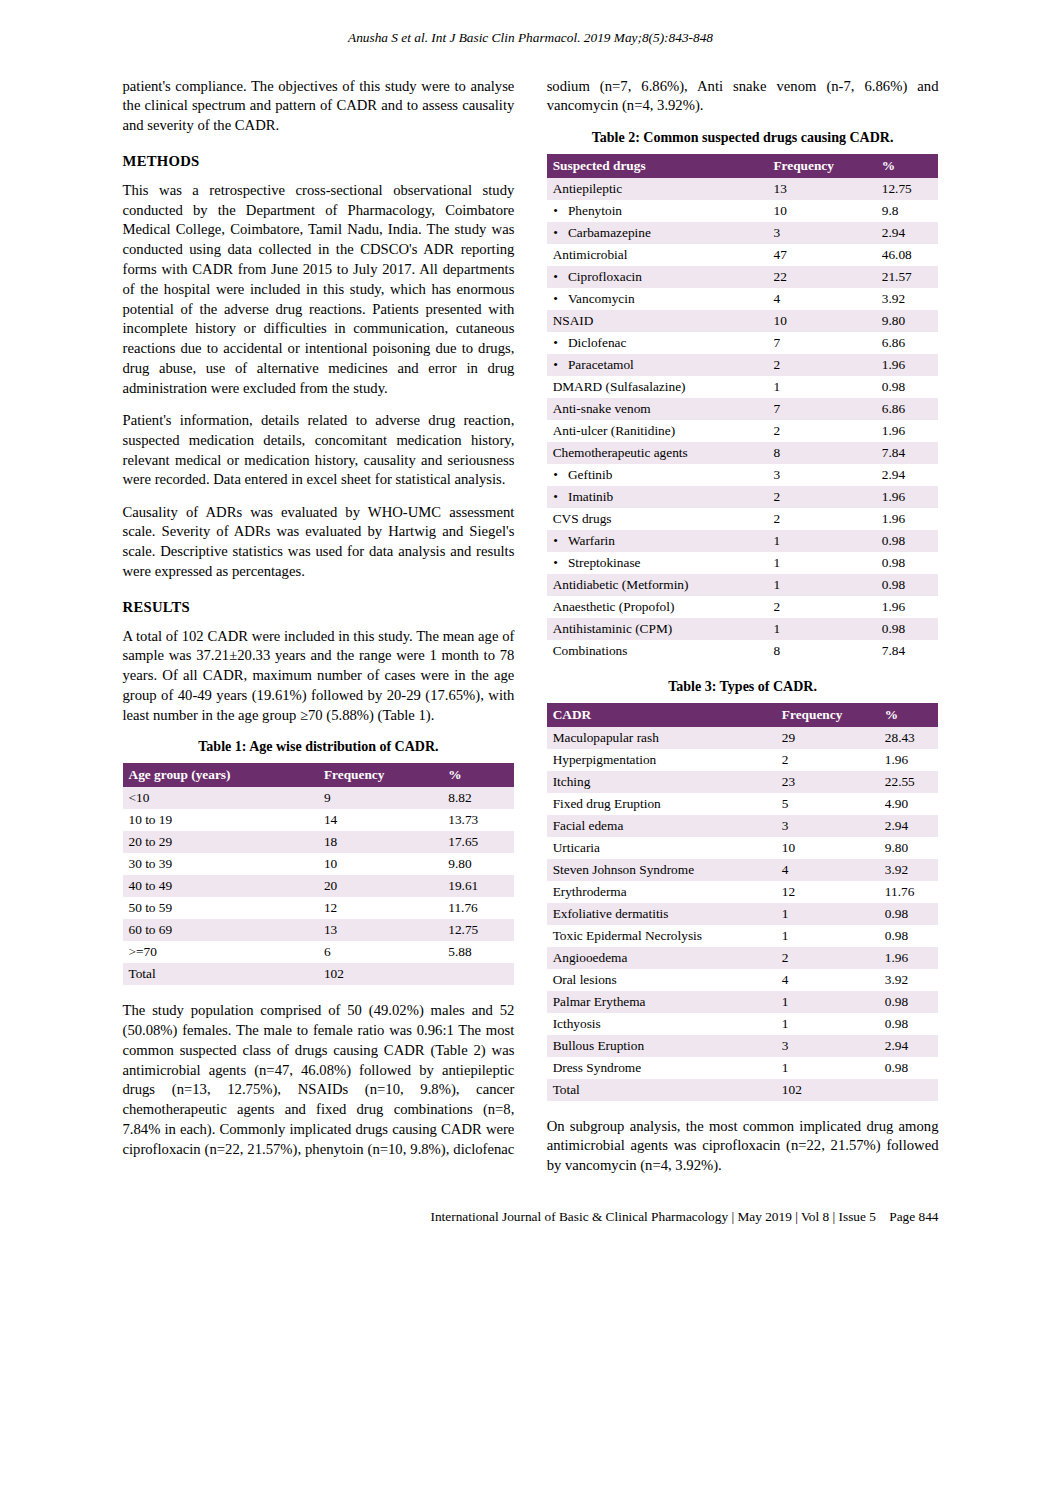Anusha S et al. Int J Basic Clin Pharmacol. 2019 May;8(5):843-848
patient's compliance. The objectives of this study were to analyse the clinical spectrum and pattern of CADR and to assess causality and severity of the CADR.
Methods
This was a retrospective cross-sectional observational study conducted by the Department of Pharmacology, Coimbatore Medical College, Coimbatore, Tamil Nadu, India. The study was conducted using data collected in the CDSCO's ADR reporting forms with CADR from June 2015 to July 2017. All departments of the hospital were included in this study, which has enormous potential of the adverse drug reactions. Patients presented with incomplete history or difficulties in communication, cutaneous reactions due to accidental or intentional poisoning due to drugs, drug abuse, use of alternative medicines and error in drug administration were excluded from the study.
Patient's information, details related to adverse drug reaction, suspected medication details, concomitant medication history, relevant medical or medication history, causality and seriousness were recorded. Data entered in excel sheet for statistical analysis.
Causality of ADRs was evaluated by WHO-UMC assessment scale. Severity of ADRs was evaluated by Hartwig and Siegel's scale. Descriptive statistics was used for data analysis and results were expressed as percentages.
Results
A total of 102 CADR were included in this study. The mean age of sample was 37.21±20.33 years and the range were 1 month to 78 years. Of all CADR, maximum number of cases were in the age group of 40-49 years (19.61%) followed by 20-29 (17.65%), with least number in the age group ≥70 (5.88%) (Table 1).
Table 1: Age wise distribution of CADR.
| Age group (years) | Frequency | % |
| --- | --- | --- |
| <10 | 9 | 8.82 |
| 10 to 19 | 14 | 13.73 |
| 20 to 29 | 18 | 17.65 |
| 30 to 39 | 10 | 9.80 |
| 40 to 49 | 20 | 19.61 |
| 50 to 59 | 12 | 11.76 |
| 60 to 69 | 13 | 12.75 |
| >=70 | 6 | 5.88 |
| Total | 102 | |
The study population comprised of 50 (49.02%) males and 52 (50.08%) females. The male to female ratio was 0.96:1 The most common suspected class of drugs causing CADR (Table 2) was antimicrobial agents (n=47, 46.08%) followed by antiepileptic drugs (n=13, 12.75%), NSAIDs (n=10, 9.8%), cancer chemotherapeutic agents and fixed drug combinations (n=8, 7.84% in each). Commonly implicated drugs causing CADR were ciprofloxacin (n=22, 21.57%), phenytoin (n=10, 9.8%), diclofenac sodium (n=7, 6.86%), Anti snake venom (n-7, 6.86%) and vancomycin (n=4, 3.92%).
Table 2: Common suspected drugs causing CADR.
| Suspected drugs | Frequency | % |
| --- | --- | --- |
| Antiepileptic | 13 | 12.75 |
| Phenytoin | 10 | 9.8 |
| Carbamazepine | 3 | 2.94 |
| Antimicrobial | 47 | 46.08 |
| Ciprofloxacin | 22 | 21.57 |
| Vancomycin | 4 | 3.92 |
| NSAID | 10 | 9.80 |
| Diclofenac | 7 | 6.86 |
| Paracetamol | 2 | 1.96 |
| DMARD (Sulfasalazine) | 1 | 0.98 |
| Anti-snake venom | 7 | 6.86 |
| Anti-ulcer (Ranitidine) | 2 | 1.96 |
| Chemotherapeutic agents | 8 | 7.84 |
| Geftinib | 3 | 2.94 |
| Imatinib | 2 | 1.96 |
| CVS drugs | 2 | 1.96 |
| Warfarin | 1 | 0.98 |
| Streptokinase | 1 | 0.98 |
| Antidiabetic (Metformin) | 1 | 0.98 |
| Anaesthetic (Propofol) | 2 | 1.96 |
| Antihistaminic (CPM) | 1 | 0.98 |
| Combinations | 8 | 7.84 |
Table 3: Types of CADR.
| CADR | Frequency | % |
| --- | --- | --- |
| Maculopapular rash | 29 | 28.43 |
| Hyperpigmentation | 2 | 1.96 |
| Itching | 23 | 22.55 |
| Fixed drug Eruption | 5 | 4.90 |
| Facial edema | 3 | 2.94 |
| Urticaria | 10 | 9.80 |
| Steven Johnson Syndrome | 4 | 3.92 |
| Erythroderma | 12 | 11.76 |
| Exfoliative dermatitis | 1 | 0.98 |
| Toxic Epidermal Necrolysis | 1 | 0.98 |
| Angiooedema | 2 | 1.96 |
| Oral lesions | 4 | 3.92 |
| Palmar Erythema | 1 | 0.98 |
| Icthyosis | 1 | 0.98 |
| Bullous Eruption | 3 | 2.94 |
| Dress Syndrome | 1 | 0.98 |
| Total | 102 | |
On subgroup analysis, the most common implicated drug among antimicrobial agents was ciprofloxacin (n=22, 21.57%) followed by vancomycin (n=4, 3.92%).
International Journal of Basic & Clinical Pharmacology | May 2019 | Vol 8 | Issue 5 Page 844